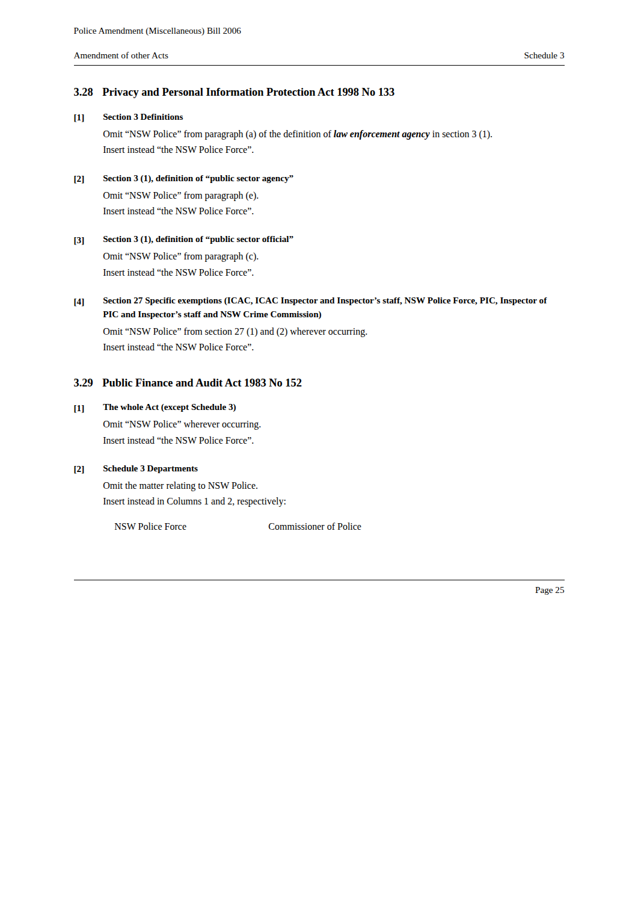Police Amendment (Miscellaneous) Bill 2006
Amendment of other Acts Schedule 3
3.28 Privacy and Personal Information Protection Act 1998 No 133
[1]
Section 3 Definitions
Omit “NSW Police” from paragraph (a) of the definition of law enforcement agency in section 3 (1).
Insert instead “the NSW Police Force”.
[2]
Section 3 (1), definition of “public sector agency”
Omit “NSW Police” from paragraph (e).
Insert instead “the NSW Police Force”.
[3]
Section 3 (1), definition of “public sector official”
Omit “NSW Police” from paragraph (c).
Insert instead “the NSW Police Force”.
[4]
Section 27 Specific exemptions (ICAC, ICAC Inspector and Inspector’s staff, NSW Police Force, PIC, Inspector of PIC and Inspector’s staff and NSW Crime Commission)
Omit “NSW Police” from section 27 (1) and (2) wherever occurring.
Insert instead “the NSW Police Force”.
3.29 Public Finance and Audit Act 1983 No 152
[1]
The whole Act (except Schedule 3)
Omit “NSW Police” wherever occurring.
Insert instead “the NSW Police Force”.
[2]
Schedule 3 Departments
Omit the matter relating to NSW Police.
Insert instead in Columns 1 and 2, respectively:
NSW Police Force
Commissioner of Police
Page 25